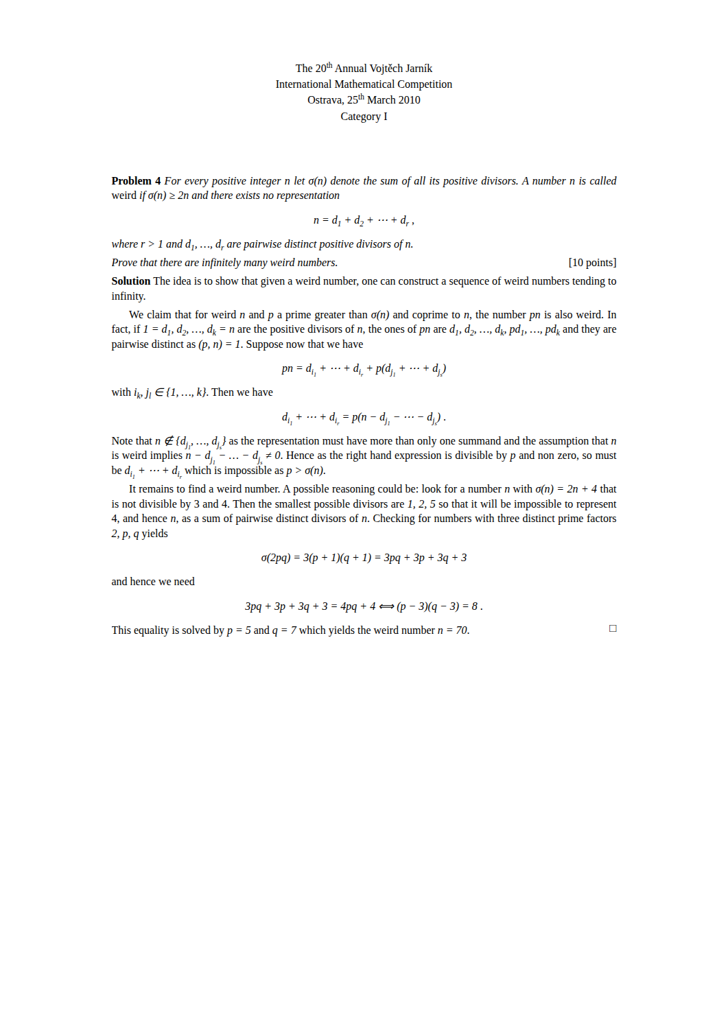The 20th Annual Vojtěch Jarník
International Mathematical Competition
Ostrava, 25th March 2010
Category I
Problem 4 For every positive integer n let σ(n) denote the sum of all its positive divisors. A number n is called weird if σ(n) ≥ 2n and there exists no representation
n = d1 + d2 + ⋯ + dr ,
where r > 1 and d1, …, dr are pairwise distinct positive divisors of n.
[10 points]
Prove that there are infinitely many weird numbers.
Solution The idea is to show that given a weird number, one can construct a sequence of weird numbers tending to infinity.
We claim that for weird n and p a prime greater than σ(n) and coprime to n, the number pn is also weird. In fact, if 1 = d1, d2, …, dk = n are the positive divisors of n, the ones of pn are d1, d2, …, dk, pd1, …, pdk and they are pairwise distinct as (p, n) = 1. Suppose now that we have
pn = di1 + ⋯ + dir + p(dj1 + ⋯ + djs)
with ik, jl ∈ {1, …, k}. Then we have
di1 + ⋯ + dir = p(n − dj1 − ⋯ − djs) .
Note that n ∉ {dj1, …, djs} as the representation must have more than only one summand and the assumption that n is weird implies n − dj1 − … − djs ≠ 0. Hence as the right hand expression is divisible by p and non zero, so must be di1 + ⋯ + dir which is impossible as p > σ(n).
It remains to find a weird number. A possible reasoning could be: look for a number n with σ(n) = 2n + 4 that is not divisible by 3 and 4. Then the smallest possible divisors are 1, 2, 5 so that it will be impossible to represent 4, and hence n, as a sum of pairwise distinct divisors of n. Checking for numbers with three distinct prime factors 2, p, q yields
σ(2pq) = 3(p + 1)(q + 1) = 3pq + 3p + 3q + 3
and hence we need
3pq + 3p + 3q + 3 = 4pq + 4 ⟺ (p − 3)(q − 3) = 8 .
□
This equality is solved by p = 5 and q = 7 which yields the weird number n = 70.